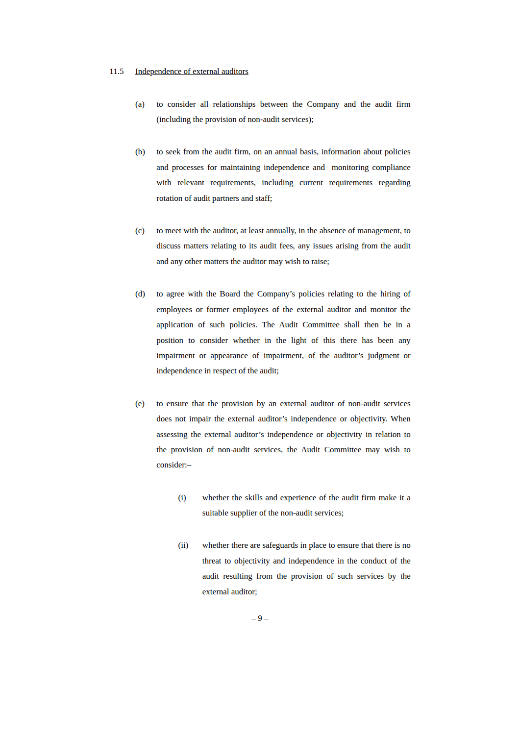11.5 Independence of external auditors
(a) to consider all relationships between the Company and the audit firm (including the provision of non-audit services);
(b) to seek from the audit firm, on an annual basis, information about policies and processes for maintaining independence and monitoring compliance with relevant requirements, including current requirements regarding rotation of audit partners and staff;
(c) to meet with the auditor, at least annually, in the absence of management, to discuss matters relating to its audit fees, any issues arising from the audit and any other matters the auditor may wish to raise;
(d) to agree with the Board the Company’s policies relating to the hiring of employees or former employees of the external auditor and monitor the application of such policies. The Audit Committee shall then be in a position to consider whether in the light of this there has been any impairment or appearance of impairment, of the auditor’s judgment or independence in respect of the audit;
(e) to ensure that the provision by an external auditor of non-audit services does not impair the external auditor’s independence or objectivity. When assessing the external auditor’s independence or objectivity in relation to the provision of non-audit services, the Audit Committee may wish to consider:–
(i) whether the skills and experience of the audit firm make it a suitable supplier of the non-audit services;
(ii) whether there are safeguards in place to ensure that there is no threat to objectivity and independence in the conduct of the audit resulting from the provision of such services by the external auditor;
– 9 –